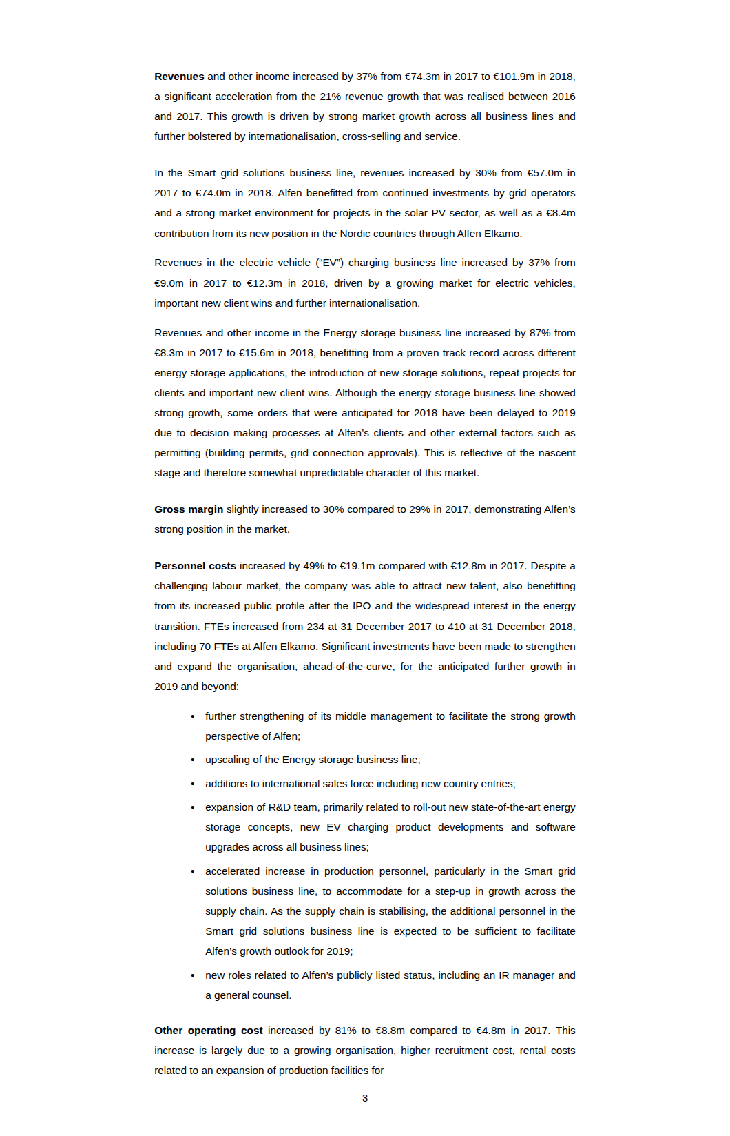Revenues and other income increased by 37% from €74.3m in 2017 to €101.9m in 2018, a significant acceleration from the 21% revenue growth that was realised between 2016 and 2017. This growth is driven by strong market growth across all business lines and further bolstered by internationalisation, cross-selling and service.
In the Smart grid solutions business line, revenues increased by 30% from €57.0m in 2017 to €74.0m in 2018. Alfen benefitted from continued investments by grid operators and a strong market environment for projects in the solar PV sector, as well as a €8.4m contribution from its new position in the Nordic countries through Alfen Elkamo.
Revenues in the electric vehicle (“EV”) charging business line increased by 37% from €9.0m in 2017 to €12.3m in 2018, driven by a growing market for electric vehicles, important new client wins and further internationalisation.
Revenues and other income in the Energy storage business line increased by 87% from €8.3m in 2017 to €15.6m in 2018, benefitting from a proven track record across different energy storage applications, the introduction of new storage solutions, repeat projects for clients and important new client wins. Although the energy storage business line showed strong growth, some orders that were anticipated for 2018 have been delayed to 2019 due to decision making processes at Alfen’s clients and other external factors such as permitting (building permits, grid connection approvals). This is reflective of the nascent stage and therefore somewhat unpredictable character of this market.
Gross margin slightly increased to 30% compared to 29% in 2017, demonstrating Alfen’s strong position in the market.
Personnel costs increased by 49% to €19.1m compared with €12.8m in 2017. Despite a challenging labour market, the company was able to attract new talent, also benefitting from its increased public profile after the IPO and the widespread interest in the energy transition. FTEs increased from 234 at 31 December 2017 to 410 at 31 December 2018, including 70 FTEs at Alfen Elkamo. Significant investments have been made to strengthen and expand the organisation, ahead-of-the-curve, for the anticipated further growth in 2019 and beyond:
further strengthening of its middle management to facilitate the strong growth perspective of Alfen;
upscaling of the Energy storage business line;
additions to international sales force including new country entries;
expansion of R&D team, primarily related to roll-out new state-of-the-art energy storage concepts, new EV charging product developments and software upgrades across all business lines;
accelerated increase in production personnel, particularly in the Smart grid solutions business line, to accommodate for a step-up in growth across the supply chain. As the supply chain is stabilising, the additional personnel in the Smart grid solutions business line is expected to be sufficient to facilitate Alfen’s growth outlook for 2019;
new roles related to Alfen’s publicly listed status, including an IR manager and a general counsel.
Other operating cost increased by 81% to €8.8m compared to €4.8m in 2017. This increase is largely due to a growing organisation, higher recruitment cost, rental costs related to an expansion of production facilities for
3